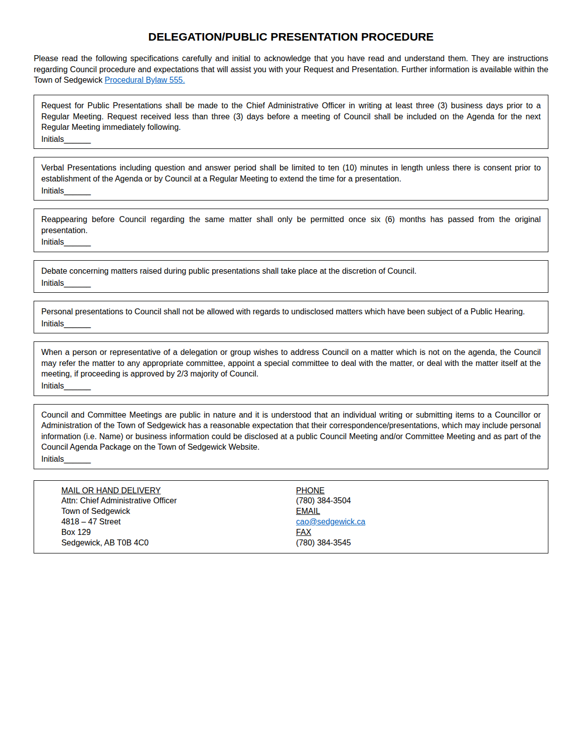DELEGATION/PUBLIC PRESENTATION PROCEDURE
Please read the following specifications carefully and initial to acknowledge that you have read and understand them. They are instructions regarding Council procedure and expectations that will assist you with your Request and Presentation. Further information is available within the Town of Sedgewick Procedural Bylaw 555.
Request for Public Presentations shall be made to the Chief Administrative Officer in writing at least three (3) business days prior to a Regular Meeting. Request received less than three (3) days before a meeting of Council shall be included on the Agenda for the next Regular Meeting immediately following.
Initials______
Verbal Presentations including question and answer period shall be limited to ten (10) minutes in length unless there is consent prior to establishment of the Agenda or by Council at a Regular Meeting to extend the time for a presentation.
Initials______
Reappearing before Council regarding the same matter shall only be permitted once six (6) months has passed from the original presentation.
Initials______
Debate concerning matters raised during public presentations shall take place at the discretion of Council.
Initials______
Personal presentations to Council shall not be allowed with regards to undisclosed matters which have been subject of a Public Hearing.
Initials______
When a person or representative of a delegation or group wishes to address Council on a matter which is not on the agenda, the Council may refer the matter to any appropriate committee, appoint a special committee to deal with the matter, or deal with the matter itself at the meeting, if proceeding is approved by 2/3 majority of Council.
Initials______
Council and Committee Meetings are public in nature and it is understood that an individual writing or submitting items to a Councillor or Administration of the Town of Sedgewick has a reasonable expectation that their correspondence/presentations, which may include personal information (i.e. Name) or business information could be disclosed at a public Council Meeting and/or Committee Meeting and as part of the Council Agenda Package on the Town of Sedgewick Website.
Initials______
| MAIL OR HAND DELIVERY | PHONE |
| Attn: Chief Administrative Officer | (780) 384-3504 |
| Town of Sedgewick | EMAIL |
| 4818 – 47 Street | cao@sedgewick.ca |
| Box 129 | FAX |
| Sedgewick, AB T0B 4C0 | (780) 384-3545 |